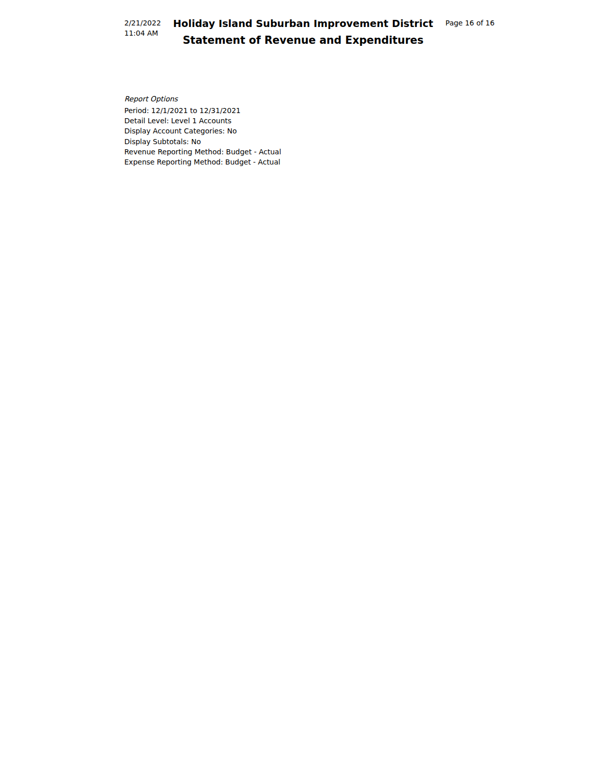2/21/2022
11:04 AM
Holiday Island Suburban Improvement District
Statement of Revenue and Expenditures
Page 16 of 16
Report Options
Period: 12/1/2021 to 12/31/2021
Detail Level: Level 1 Accounts
Display Account Categories: No
Display Subtotals: No
Revenue Reporting Method: Budget - Actual
Expense Reporting Method: Budget - Actual